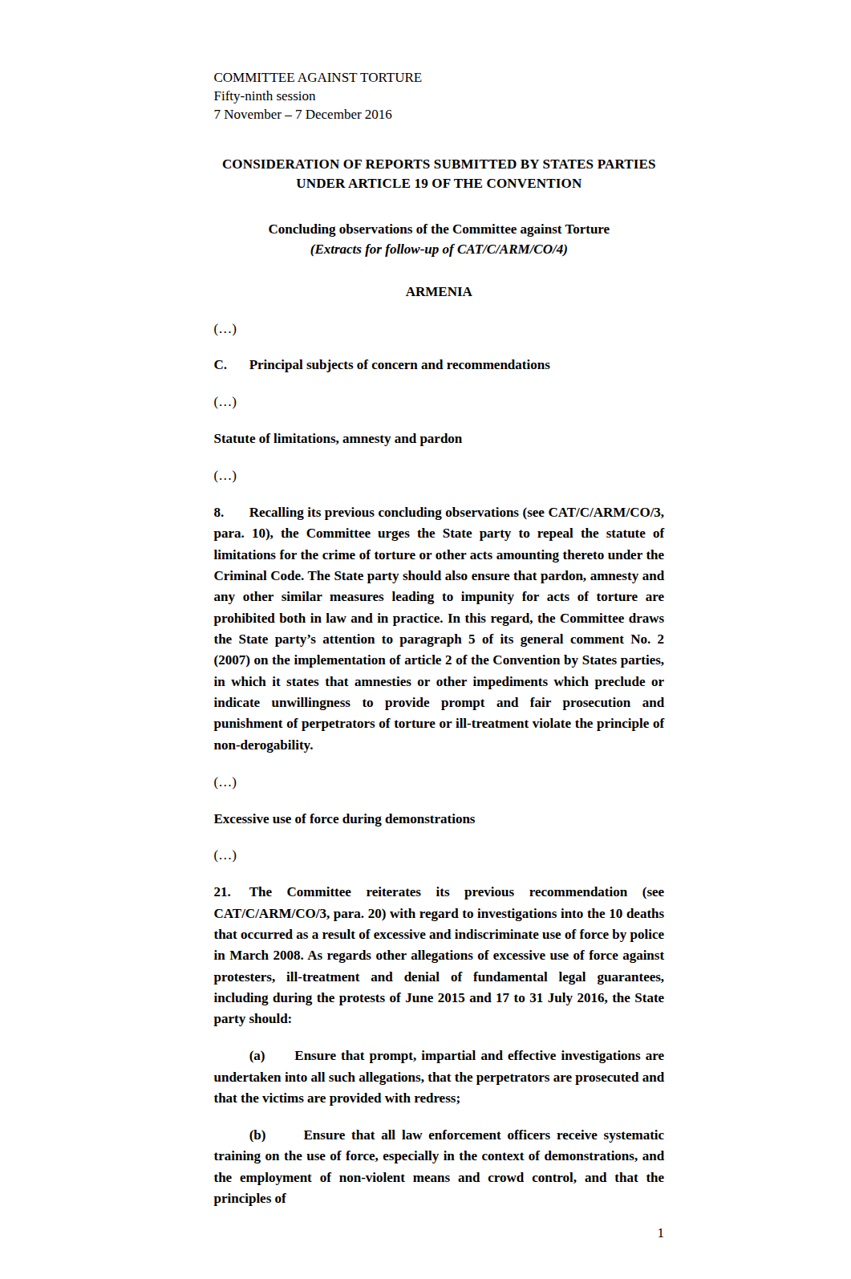COMMITTEE AGAINST TORTURE
Fifty-ninth session
7 November – 7 December 2016
Consideration of reports submitted by States parties
under article 19 of the Convention
Concluding observations of the Committee against Torture
(Extracts for follow-up of CAT/C/ARM/CO/4)
Armenia
(…)
C. Principal subjects of concern and recommendations
(…)
Statute of limitations, amnesty and pardon
(…)
8. Recalling its previous concluding observations (see CAT/C/ARM/CO/3, para. 10), the Committee urges the State party to repeal the statute of limitations for the crime of torture or other acts amounting thereto under the Criminal Code. The State party should also ensure that pardon, amnesty and any other similar measures leading to impunity for acts of torture are prohibited both in law and in practice. In this regard, the Committee draws the State party’s attention to paragraph 5 of its general comment No. 2 (2007) on the implementation of article 2 of the Convention by States parties, in which it states that amnesties or other impediments which preclude or indicate unwillingness to provide prompt and fair prosecution and punishment of perpetrators of torture or ill-treatment violate the principle of non-derogability.
(…)
Excessive use of force during demonstrations
(…)
21. The Committee reiterates its previous recommendation (see CAT/C/ARM/CO/3, para. 20) with regard to investigations into the 10 deaths that occurred as a result of excessive and indiscriminate use of force by police in March 2008. As regards other allegations of excessive use of force against protesters, ill-treatment and denial of fundamental legal guarantees, including during the protests of June 2015 and 17 to 31 July 2016, the State party should:
(a) Ensure that prompt, impartial and effective investigations are undertaken into all such allegations, that the perpetrators are prosecuted and that the victims are provided with redress;
(b) Ensure that all law enforcement officers receive systematic training on the use of force, especially in the context of demonstrations, and the employment of non-violent means and crowd control, and that the principles of
1